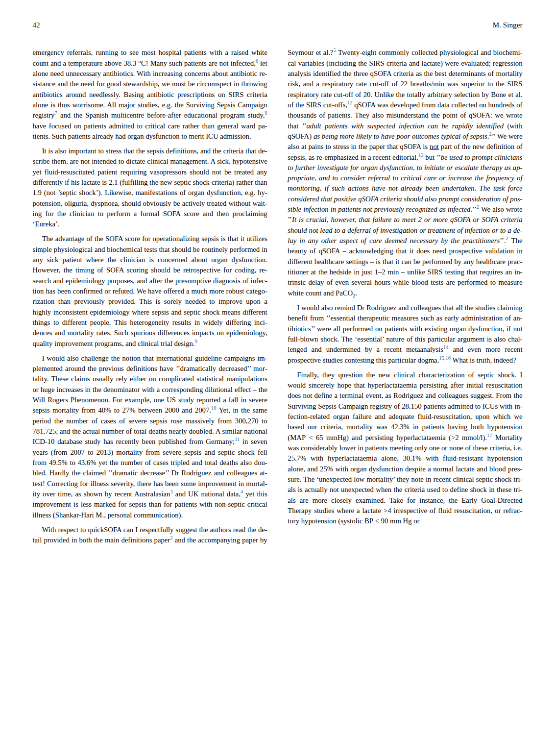42 M. Singer
emergency referrals, running to see most hospital patients with a raised white count and a temperature above 38.3 °C! Many such patients are not infected,6 let alone need unnecessary antibiotics. With increasing concerns about antibiotic resistance and the need for good stewardship, we must be circumspect in throwing antibiotics around needlessly. Basing antibiotic prescriptions on SIRS criteria alone is thus worrisome. All major studies, e.g. the Surviving Sepsis Campaign registry7 and the Spanish multicentre before-after educational program study,8 have focused on patients admitted to critical care rather than general ward patients. Such patients already had organ dysfunction to merit ICU admission.
It is also important to stress that the sepsis definitions, and the criteria that describe them, are not intended to dictate clinical management. A sick, hypotensive yet fluid-resuscitated patient requiring vasopressors should not be treated any differently if his lactate is 2.1 (fulfilling the new septic shock criteria) rather than 1.9 (not ’septic shock’). Likewise, manifestations of organ dysfunction, e.g. hypotension, oliguria, dyspnoea, should obviously be actively treated without waiting for the clinician to perform a formal SOFA score and then proclaiming ‘Eureka’.
The advantage of the SOFA score for operationalizing sepsis is that it utilizes simple physiological and biochemical tests that should be routinely performed in any sick patient where the clinician is concerned about organ dysfunction. However, the timing of SOFA scoring should be retrospective for coding, research and epidemiology purposes, and after the presumptive diagnosis of infection has been confirmed or refuted. We have offered a much more robust categorization than previously provided. This is sorely needed to improve upon a highly inconsistent epidemiology where sepsis and septic shock means different things to different people. This heterogeneity results in widely differing incidences and mortality rates. Such spurious differences impacts on epidemiology, quality improvement programs, and clinical trial design.9
I would also challenge the notion that international guideline campaigns implemented around the previous definitions have ’’dramatically decreased’’ mortality. These claims usually rely either on complicated statistical manipulations or huge increases in the denominator with a corresponding dilutional effect – the Will Rogers Phenomenon. For example, one US study reported a fall in severe sepsis mortality from 40% to 27% between 2000 and 2007.10 Yet, in the same period the number of cases of severe sepsis rose massively from 300,270 to 781,725, and the actual number of total deaths nearly doubled. A similar national ICD-10 database study has recently been published from Germany;11 in seven years (from 2007 to 2013) mortality from severe sepsis and septic shock fell from 49.5% to 43.6% yet the number of cases tripled and total deaths also doubled. Hardly the claimed ’’dramatic decrease’’ Dr Rodriguez and colleagues attest! Correcting for illness severity, there has been some improvement in mortality over time, as shown by recent Australasian3 and UK national data,4 yet this improvement is less marked for sepsis than for patients with non-septic critical illness (Shankar-Hari M., personal communication).
With respect to quickSOFA can I respectfully suggest the authors read the detail provided in both the main definitions paper2 and the accompanying paper by Seymour et al.?5 Twenty-eight commonly collected physiological and biochemical variables (including the SIRS criteria and lactate) were evaluated; regression analysis identified the three qSOFA criteria as the best determinants of mortality risk, and a respiratory rate cut-off of 22 breaths/min was superior to the SIRS respiratory rate cut-off of 20. Unlike the totally arbitrary selection by Bone et al. of the SIRS cut-offs,12 qSOFA was developed from data collected on hundreds of thousands of patients. They also misunderstand the point of qSOFA: we wrote that ’’adult patients with suspected infection can be rapidly identified (with qSOFA) as being more likely to have poor outcomes typical of sepsis.2’’ We were also at pains to stress in the paper that qSOFA is not part of the new definition of sepsis, as re-emphasized in a recent editorial,13 but ’’be used to prompt clinicians to further investigate for organ dysfunction, to initiate or escalate therapy as appropriate, and to consider referral to critical care or increase the frequency of monitoring, if such actions have not already been undertaken. The task force considered that positive qSOFA criteria should also prompt consideration of possible infection in patients not previously recognized as infected.’’2 We also wrote ’’It is crucial, however, that failure to meet 2 or more qSOFA or SOFA criteria should not lead to a deferral of investigation or treatment of infection or to a delay in any other aspect of care deemed necessary by the practitioners’’.2 The beauty of qSOFA – acknowledging that it does need prospective validation in different healthcare settings – is that it can be performed by any healthcare practitioner at the bedside in just 1–2 min – unlike SIRS testing that requires an intrinsic delay of even several hours while blood tests are performed to measure white count and PaCO2.
I would also remind Dr Rodriguez and colleagues that all the studies claiming benefit from ’’essential therapeutic measures such as early administration of antibiotics’’ were all performed on patients with existing organ dysfunction, if not full-blown shock. The ‘essential’ nature of this particular argument is also challenged and undermined by a recent metaanalysis14 and even more recent prospective studies contesting this particular dogma.15,16 What is truth, indeed?
Finally, they question the new clinical characterization of septic shock. I would sincerely hope that hyperlactataemia persisting after initial resuscitation does not define a terminal event, as Rodriguez and colleagues suggest. From the Surviving Sepsis Campaign registry of 28,150 patients admitted to ICUs with infection-related organ failure and adequate fluid-resuscitation, upon which we based our criteria, mortality was 42.3% in patients having both hypotension (MAP < 65 mmHg) and persisting hyperlactataemia (>2 mmol/l).17 Mortality was considerably lower in patients meeting only one or none of these criteria, i.e. 25.7% with hyperlactataemia alone, 30.1% with fluid-resistant hypotension alone, and 25% with organ dysfunction despite a normal lactate and blood pressure. The ‘unexpected low mortality’ they note in recent clinical septic shock trials is actually not unexpected when the criteria used to define shock in these trials are more closely examined. Take for instance, the Early Goal-Directed Therapy studies where a lactate >4 irrespective of fluid resuscitation, or refractory hypotension (systolic BP < 90 mm Hg or